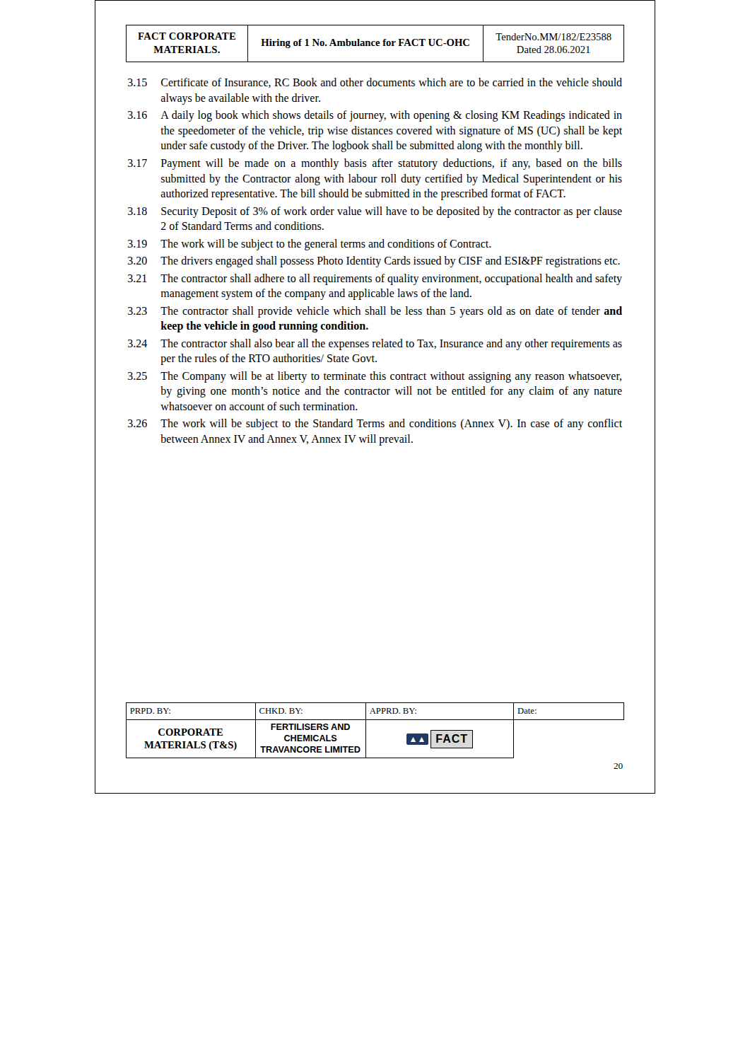| FACT CORPORATE MATERIALS. | Hiring of 1 No. Ambulance for FACT UC-OHC | TenderNo.MM/182/E23588 Dated 28.06.2021 |
3.15 Certificate of Insurance, RC Book and other documents which are to be carried in the vehicle should always be available with the driver.
3.16 A daily log book which shows details of journey, with opening & closing KM Readings indicated in the speedometer of the vehicle, trip wise distances covered with signature of MS (UC) shall be kept under safe custody of the Driver. The logbook shall be submitted along with the monthly bill.
3.17 Payment will be made on a monthly basis after statutory deductions, if any, based on the bills submitted by the Contractor along with labour roll duty certified by Medical Superintendent or his authorized representative. The bill should be submitted in the prescribed format of FACT.
3.18 Security Deposit of 3% of work order value will have to be deposited by the contractor as per clause 2 of Standard Terms and conditions.
3.19 The work will be subject to the general terms and conditions of Contract.
3.20 The drivers engaged shall possess Photo Identity Cards issued by CISF and ESI&PF registrations etc.
3.21 The contractor shall adhere to all requirements of quality environment, occupational health and safety management system of the company and applicable laws of the land.
3.23 The contractor shall provide vehicle which shall be less than 5 years old as on date of tender and keep the vehicle in good running condition.
3.24 The contractor shall also bear all the expenses related to Tax, Insurance and any other requirements as per the rules of the RTO authorities/ State Govt.
3.25 The Company will be at liberty to terminate this contract without assigning any reason whatsoever, by giving one month’s notice and the contractor will not be entitled for any claim of any nature whatsoever on account of such termination.
3.26 The work will be subject to the Standard Terms and conditions (Annex V). In case of any conflict between Annex IV and Annex V, Annex IV will prevail.
| PRPD. BY: | CHKD. BY: | APPRD. BY: | Date: |
| CORPORATE MATERIALS (T&S) | FERTILISERS AND CHEMICALS TRAVANCORE LIMITED | ▲▲ FACT |
20